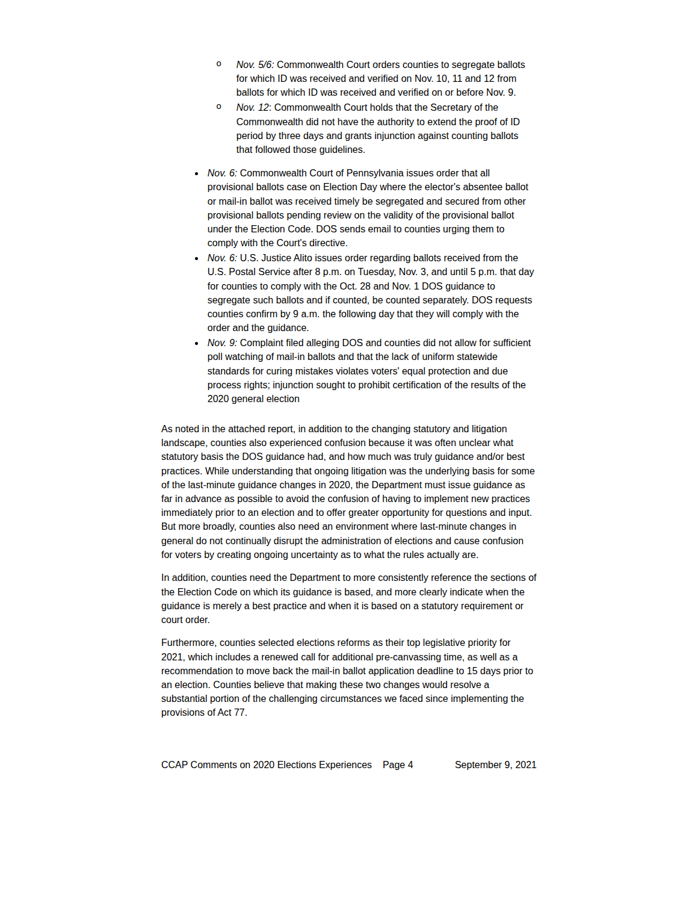Nov. 5/6: Commonwealth Court orders counties to segregate ballots for which ID was received and verified on Nov. 10, 11 and 12 from ballots for which ID was received and verified on or before Nov. 9.
Nov. 12: Commonwealth Court holds that the Secretary of the Commonwealth did not have the authority to extend the proof of ID period by three days and grants injunction against counting ballots that followed those guidelines.
Nov. 6: Commonwealth Court of Pennsylvania issues order that all provisional ballots case on Election Day where the elector's absentee ballot or mail-in ballot was received timely be segregated and secured from other provisional ballots pending review on the validity of the provisional ballot under the Election Code. DOS sends email to counties urging them to comply with the Court's directive.
Nov. 6: U.S. Justice Alito issues order regarding ballots received from the U.S. Postal Service after 8 p.m. on Tuesday, Nov. 3, and until 5 p.m. that day for counties to comply with the Oct. 28 and Nov. 1 DOS guidance to segregate such ballots and if counted, be counted separately. DOS requests counties confirm by 9 a.m. the following day that they will comply with the order and the guidance.
Nov. 9: Complaint filed alleging DOS and counties did not allow for sufficient poll watching of mail-in ballots and that the lack of uniform statewide standards for curing mistakes violates voters' equal protection and due process rights; injunction sought to prohibit certification of the results of the 2020 general election
As noted in the attached report, in addition to the changing statutory and litigation landscape, counties also experienced confusion because it was often unclear what statutory basis the DOS guidance had, and how much was truly guidance and/or best practices. While understanding that ongoing litigation was the underlying basis for some of the last-minute guidance changes in 2020, the Department must issue guidance as far in advance as possible to avoid the confusion of having to implement new practices immediately prior to an election and to offer greater opportunity for questions and input. But more broadly, counties also need an environment where last-minute changes in general do not continually disrupt the administration of elections and cause confusion for voters by creating ongoing uncertainty as to what the rules actually are.
In addition, counties need the Department to more consistently reference the sections of the Election Code on which its guidance is based, and more clearly indicate when the guidance is merely a best practice and when it is based on a statutory requirement or court order.
Furthermore, counties selected elections reforms as their top legislative priority for 2021, which includes a renewed call for additional pre-canvassing time, as well as a recommendation to move back the mail-in ballot application deadline to 15 days prior to an election. Counties believe that making these two changes would resolve a substantial portion of the challenging circumstances we faced since implementing the provisions of Act 77.
CCAP Comments on 2020 Elections Experiences Page 4
September 9, 2021